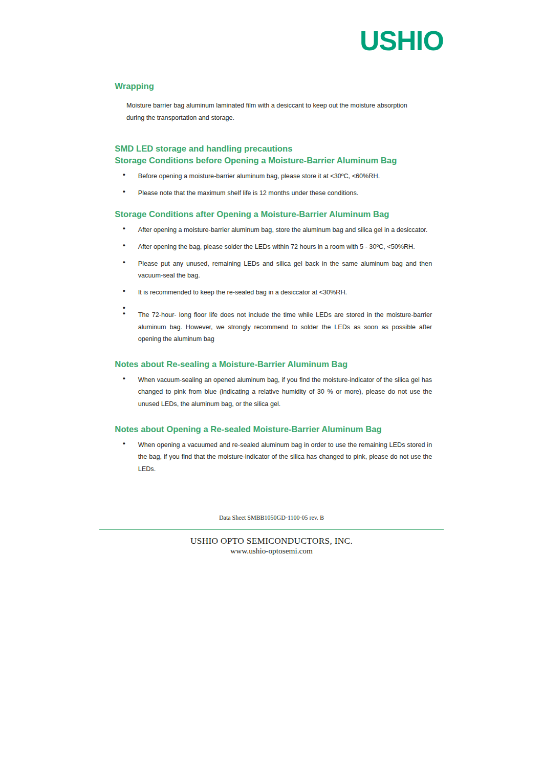USHIO
Wrapping
Moisture barrier bag aluminum laminated film with a desiccant to keep out the moisture absorption during the transportation and storage.
SMD LED storage and handling precautions
Storage Conditions before Opening a Moisture-Barrier Aluminum Bag
Before opening a moisture-barrier aluminum bag, please store it at <30ºC, <60%RH.
Please note that the maximum shelf life is 12 months under these conditions.
Storage Conditions after Opening a Moisture-Barrier Aluminum Bag
After opening a moisture-barrier aluminum bag, store the aluminum bag and silica gel in a desiccator.
After opening the bag, please solder the LEDs within 72 hours in a room with 5 - 30ºC, <50%RH.
Please put any unused, remaining LEDs and silica gel back in the same aluminum bag and then vacuum-seal the bag.
It is recommended to keep the re-sealed bag in a desiccator at <30%RH.
The 72-hour- long floor life does not include the time while LEDs are stored in the moisture-barrier aluminum bag. However, we strongly recommend to solder the LEDs as soon as possible after opening the aluminum bag
Notes about Re-sealing a Moisture-Barrier Aluminum Bag
When vacuum-sealing an opened aluminum bag, if you find the moisture-indicator of the silica gel has changed to pink from blue (indicating a relative humidity of 30 % or more), please do not use the unused LEDs, the aluminum bag, or the silica gel.
Notes about Opening a Re-sealed Moisture-Barrier Aluminum Bag
When opening a vacuumed and re-sealed aluminum bag in order to use the remaining LEDs stored in the bag, if you find that the moisture-indicator of the silica has changed to pink, please do not use the LEDs.
Data Sheet SMBB1050GD-1100-05 rev. B
USHIO OPTO SEMICONDUCTORS, INC.
www.ushio-optosemi.com